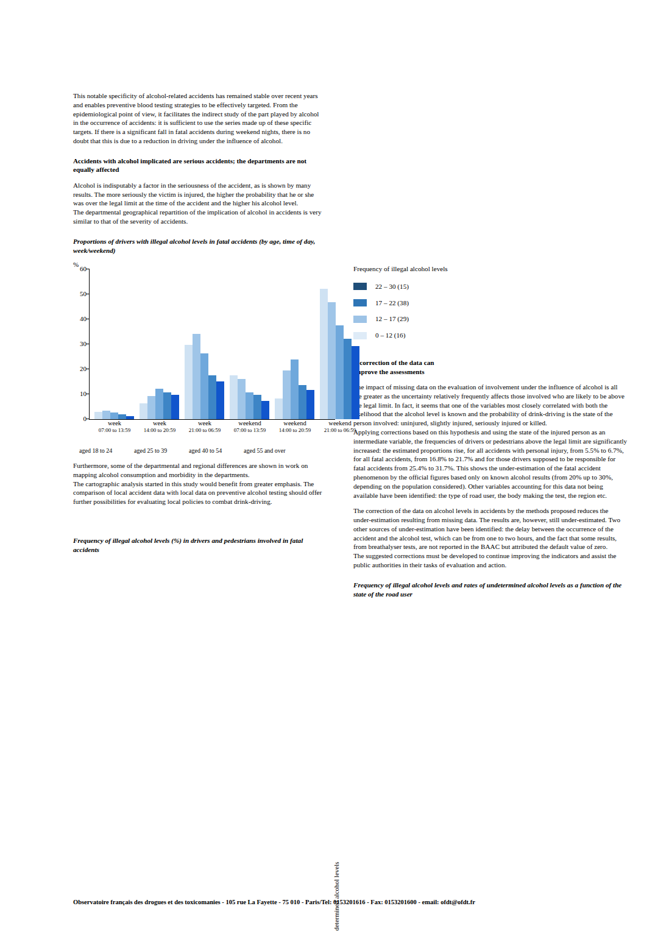This notable specificity of alcohol-related accidents has remained stable over recent years and enables preventive blood testing strategies to be effectively targeted. From the epidemiological point of view, it facilitates the indirect study of the part played by alcohol in the occurrence of accidents: it is sufficient to use the series made up of these specific targets. If there is a significant fall in fatal accidents during weekend nights, there is no doubt that this is due to a reduction in driving under the influence of alcohol.
Accidents with alcohol implicated are serious accidents; the departments are not equally affected
Alcohol is indisputably a factor in the seriousness of the accident, as is shown by many results. The more seriously the victim is injured, the higher the probability that he or she was over the legal limit at the time of the accident and the higher his alcohol level.
The departmental geographical repartition of the implication of alcohol in accidents is very similar to that of the severity of accidents.
Proportions of drivers with illegal alcohol levels in fatal accidents (by age, time of day, week/weekend)
%
60
50
40
30
20
10
0
week 07:00 to 13:59
week 14:00 to 20:59
week 21:00 to 06:59
weekend 07:00 to 13:59
weekend 14:00 to 20:59
weekend 21:00 to 06:59
aged 18 to 24 aged 25 to 39 aged 40 to 54 aged 55 and over
Furthermore, some of the departmental and regional differences are shown in work on mapping alcohol consumption and morbidity in the departments.
The cartographic analysis started in this study would benefit from greater emphasis. The comparison of local accident data with local data on preventive alcohol testing should offer further possibilities for evaluating local policies to combat drink-driving.
Frequency of illegal alcohol levels (%) in drivers and pedestrians involved in fatal accidents
Frequency of illegal alcohol levels
22 – 30 (15)
17 – 22 (38)
12 – 17 (29)
0 – 12 (16)
A correction of the data can
improve the assessments
The impact of missing data on the evaluation of involvement under the influence of alcohol is all the greater as the uncertainty relatively frequently affects those involved who are likely to be above the legal limit. In fact, it seems that one of the variables most closely correlated with both the likelihood that the alcohol level is known and the probability of drink-driving is the state of the person involved: uninjured, slightly injured, seriously injured or killed.
Applying corrections based on this hypothesis and using the state of the injured person as an intermediate variable, the frequencies of drivers or pedestrians above the legal limit are significantly increased: the estimated proportions rise, for all accidents with personal injury, from 5.5% to 6.7%, for all fatal accidents, from 16.8% to 21.7% and for those drivers supposed to be responsible for fatal accidents from 25.4% to 31.7%. This shows the under-estimation of the fatal accident phenomenon by the official figures based only on known alcohol results (from 20% up to 30%, depending on the population considered). Other variables accounting for this data not being available have been identified: the type of road user, the body making the test, the region etc.
The correction of the data on alcohol levels in accidents by the methods proposed reduces the under-estimation resulting from missing data. The results are, however, still under-estimated. Two other sources of under-estimation have been identified: the delay between the occurrence of the accident and the alcohol test, which can be from one to two hours, and the fact that some results, from breathalyser tests, are not reported in the BAAC but attributed the default value of zero.
The suggested corrections must be developed to continue improving the indicators and assist the public authorities in their tasks of evaluation and action.
Frequency of illegal alcohol levels and rates of undetermined alcohol levels as a function of the state of the road user
Observatoire français des drogues et des toxicomanies - 105 rue La Fayette - 75 010 - Paris/Tel: 0153201616 - Fax: 0153201600 - email: ofdt@ofdt.fr
determined alcohol levels